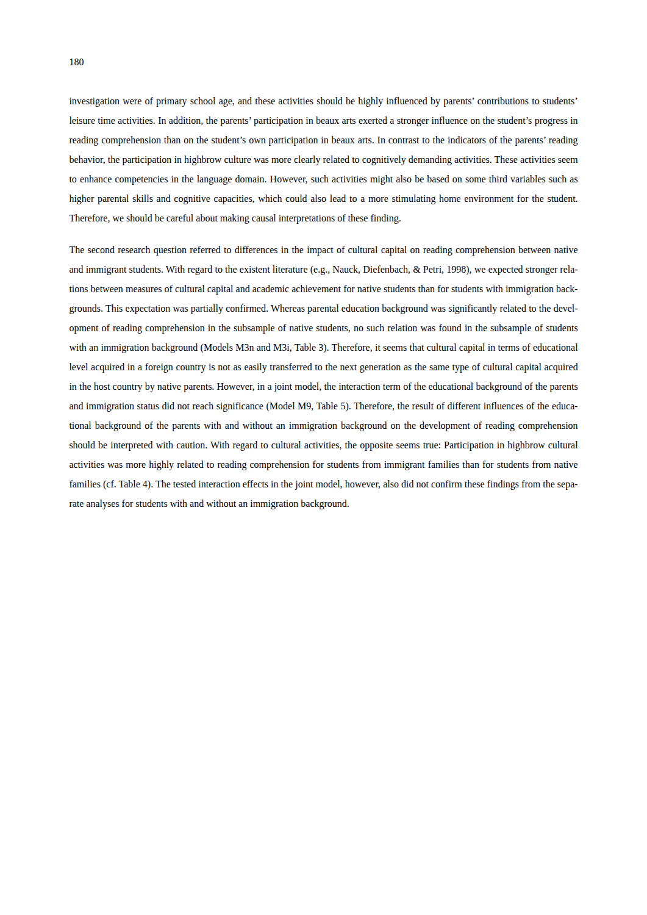180
investigation were of primary school age, and these activities should be highly influenced by parents’ contributions to students’ leisure time activities. In addition, the parents’ participation in beaux arts exerted a stronger influence on the student’s progress in reading comprehension than on the student’s own participation in beaux arts. In contrast to the indicators of the parents’ reading behavior, the participation in highbrow culture was more clearly related to cognitively demanding activities. These activities seem to enhance competencies in the language domain. However, such activities might also be based on some third variables such as higher parental skills and cognitive capacities, which could also lead to a more stimulating home environment for the student. Therefore, we should be careful about making causal interpretations of these finding.
The second research question referred to differences in the impact of cultural capital on reading comprehension between native and immigrant students. With regard to the existent literature (e.g., Nauck, Diefenbach, & Petri, 1998), we expected stronger relations between measures of cultural capital and academic achievement for native students than for students with immigration backgrounds. This expectation was partially confirmed. Whereas parental education background was significantly related to the development of reading comprehension in the subsample of native students, no such relation was found in the subsample of students with an immigration background (Models M3n and M3i, Table 3). Therefore, it seems that cultural capital in terms of educational level acquired in a foreign country is not as easily transferred to the next generation as the same type of cultural capital acquired in the host country by native parents. However, in a joint model, the interaction term of the educational background of the parents and immigration status did not reach significance (Model M9, Table 5). Therefore, the result of different influences of the educational background of the parents with and without an immigration background on the development of reading comprehension should be interpreted with caution. With regard to cultural activities, the opposite seems true: Participation in highbrow cultural activities was more highly related to reading comprehension for students from immigrant families than for students from native families (cf. Table 4). The tested interaction effects in the joint model, however, also did not confirm these findings from the separate analyses for students with and without an immigration background.